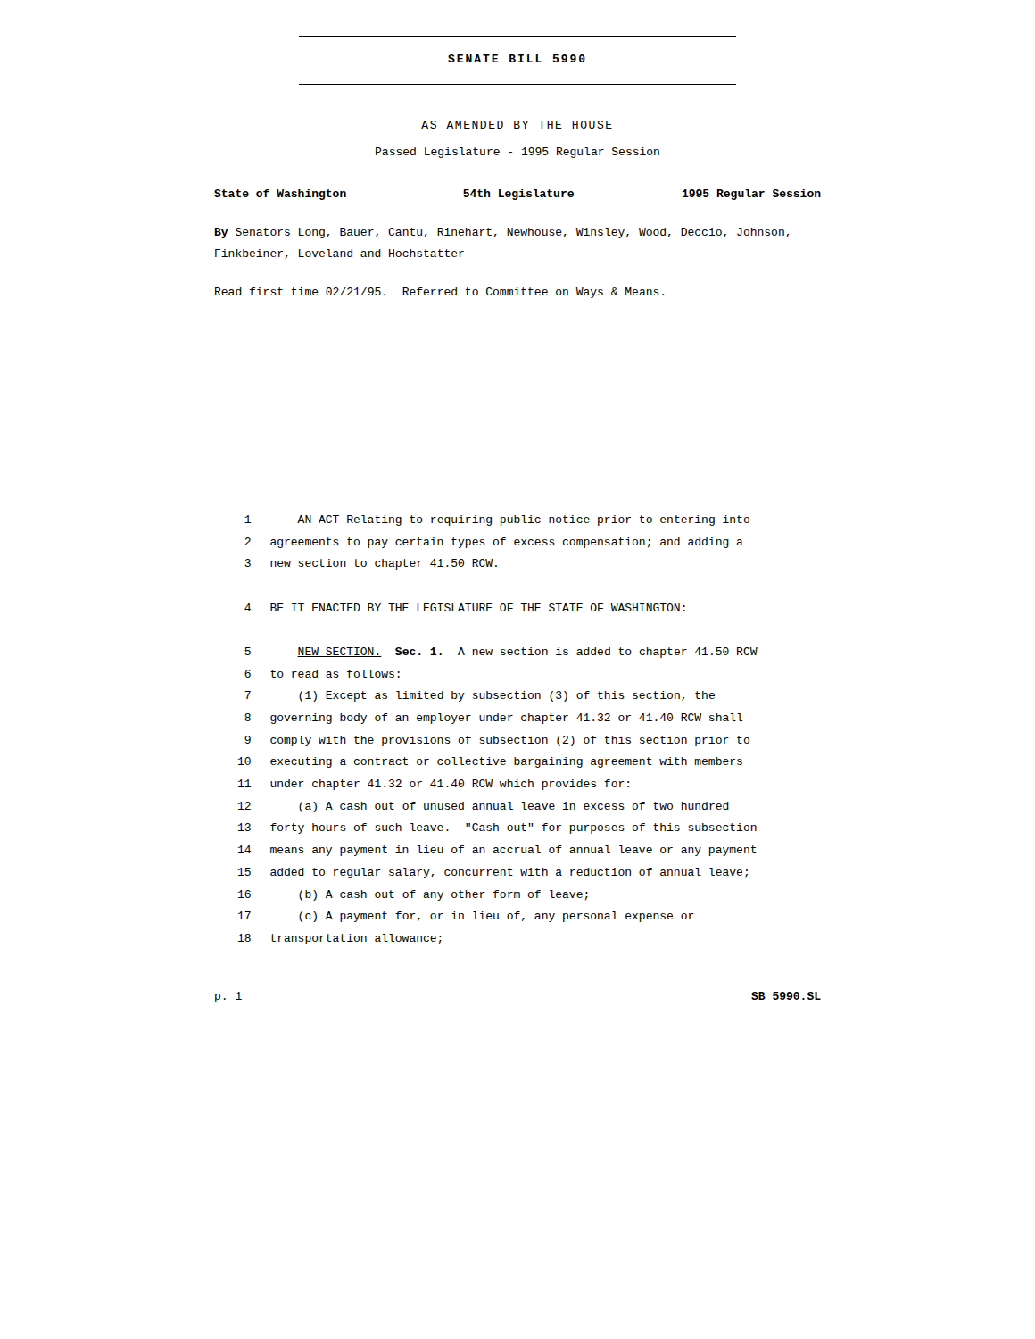SENATE BILL 5990
AS AMENDED BY THE HOUSE
Passed Legislature - 1995 Regular Session
State of Washington 54th Legislature 1995 Regular Session
By Senators Long, Bauer, Cantu, Rinehart, Newhouse, Winsley, Wood, Deccio, Johnson, Finkbeiner, Loveland and Hochstatter
Read first time 02/21/95. Referred to Committee on Ways & Means.
1 AN ACT Relating to requiring public notice prior to entering into
2 agreements to pay certain types of excess compensation; and adding a
3 new section to chapter 41.50 RCW.
4 BE IT ENACTED BY THE LEGISLATURE OF THE STATE OF WASHINGTON:
5 NEW SECTION. Sec. 1. A new section is added to chapter 41.50 RCW
6 to read as follows:
7 (1) Except as limited by subsection (3) of this section, the
8 governing body of an employer under chapter 41.32 or 41.40 RCW shall
9 comply with the provisions of subsection (2) of this section prior to
10 executing a contract or collective bargaining agreement with members
11 under chapter 41.32 or 41.40 RCW which provides for:
12 (a) A cash out of unused annual leave in excess of two hundred
13 forty hours of such leave. "Cash out" for purposes of this subsection
14 means any payment in lieu of an accrual of annual leave or any payment
15 added to regular salary, concurrent with a reduction of annual leave;
16 (b) A cash out of any other form of leave;
17 (c) A payment for, or in lieu of, any personal expense or
18 transportation allowance;
p. 1 SB 5990.SL